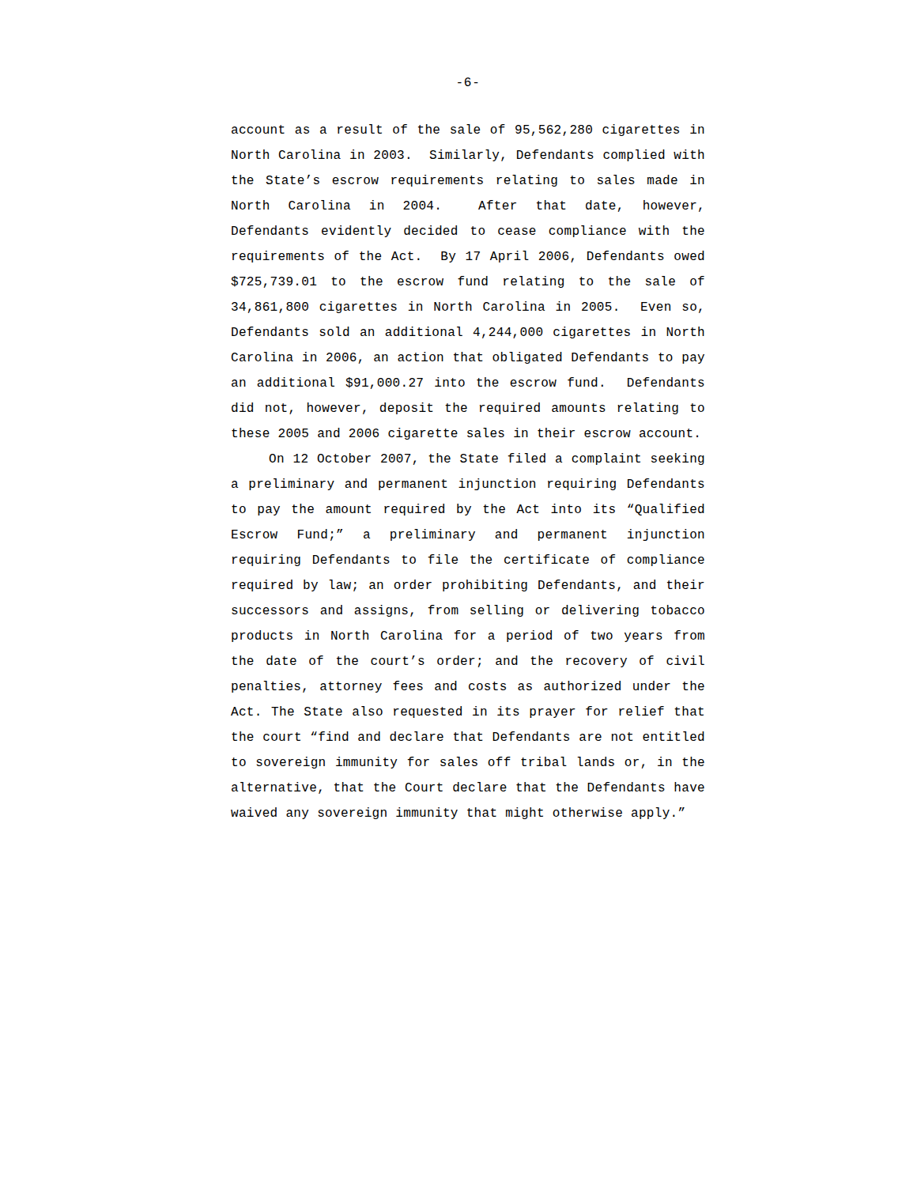-6-
account as a result of the sale of 95,562,280 cigarettes in North Carolina in 2003. Similarly, Defendants complied with the State’s escrow requirements relating to sales made in North Carolina in 2004. After that date, however, Defendants evidently decided to cease compliance with the requirements of the Act. By 17 April 2006, Defendants owed $725,739.01 to the escrow fund relating to the sale of 34,861,800 cigarettes in North Carolina in 2005. Even so, Defendants sold an additional 4,244,000 cigarettes in North Carolina in 2006, an action that obligated Defendants to pay an additional $91,000.27 into the escrow fund. Defendants did not, however, deposit the required amounts relating to these 2005 and 2006 cigarette sales in their escrow account.
On 12 October 2007, the State filed a complaint seeking a preliminary and permanent injunction requiring Defendants to pay the amount required by the Act into its “Qualified Escrow Fund;” a preliminary and permanent injunction requiring Defendants to file the certificate of compliance required by law; an order prohibiting Defendants, and their successors and assigns, from selling or delivering tobacco products in North Carolina for a period of two years from the date of the court’s order; and the recovery of civil penalties, attorney fees and costs as authorized under the Act. The State also requested in its prayer for relief that the court “find and declare that Defendants are not entitled to sovereign immunity for sales off tribal lands or, in the alternative, that the Court declare that the Defendants have waived any sovereign immunity that might otherwise apply.”